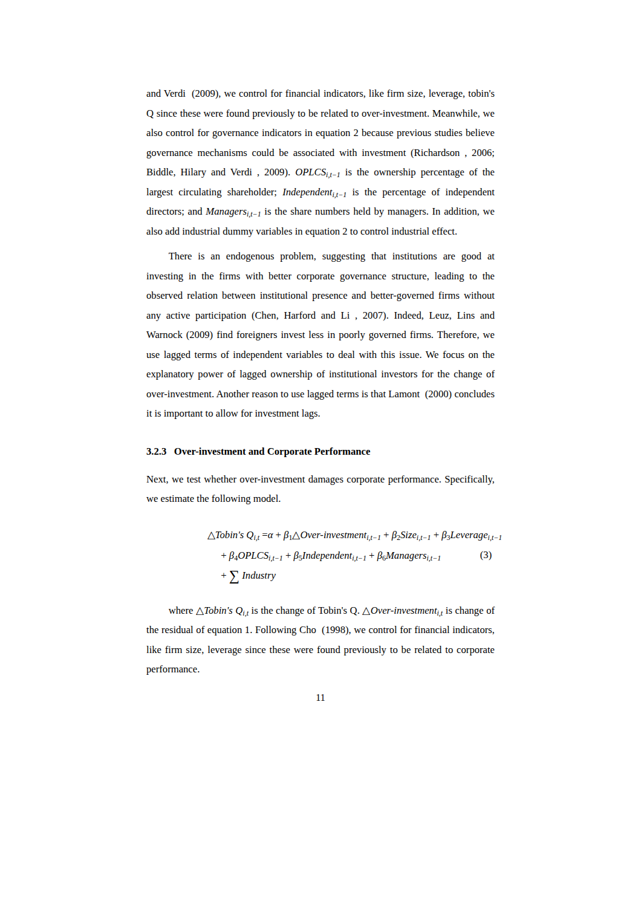and Verdi (2009), we control for financial indicators, like firm size, leverage, tobin's Q since these were found previously to be related to over-investment. Meanwhile, we also control for governance indicators in equation 2 because previous studies believe governance mechanisms could be associated with investment (Richardson , 2006; Biddle, Hilary and Verdi , 2009). OPLCSi,t−1 is the ownership percentage of the largest circulating shareholder; Independenti,t−1 is the percentage of independent directors; and Managersi,t−1 is the share numbers held by managers. In addition, we also add industrial dummy variables in equation 2 to control industrial effect.
There is an endogenous problem, suggesting that institutions are good at investing in the firms with better corporate governance structure, leading to the observed relation between institutional presence and better-governed firms without any active participation (Chen, Harford and Li , 2007). Indeed, Leuz, Lins and Warnock (2009) find foreigners invest less in poorly governed firms. Therefore, we use lagged terms of independent variables to deal with this issue. We focus on the explanatory power of lagged ownership of institutional investors for the change of over-investment. Another reason to use lagged terms is that Lamont (2000) concludes it is important to allow for investment lags.
3.2.3 Over-investment and Corporate Performance
Next, we test whether over-investment damages corporate performance. Specifically, we estimate the following model.
△Tobin's Qi,t =α + β1△Over-investmenti,t−1 + β2Sizei,t−1 + β3Leveragei,t−1
+ β4OPLCSi,t−1 + β5Independenti,t−1 + β6Managersi,t−1
+ ∑ Industry
(3)
where △Tobin's Qi,t is the change of Tobin's Q. △Over-investmenti,t is change of the residual of equation 1. Following Cho (1998), we control for financial indicators, like firm size, leverage since these were found previously to be related to corporate performance.
11